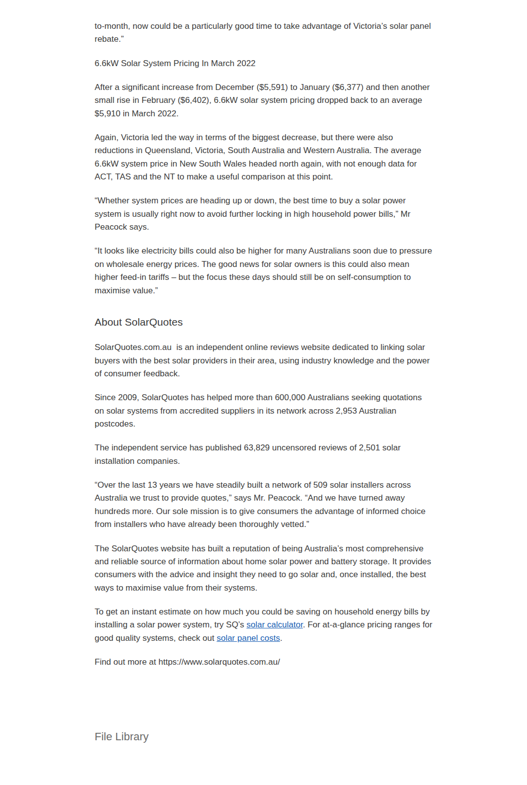to-month, now could be a particularly good time to take advantage of Victoria’s solar panel rebate.”
6.6kW Solar System Pricing In March 2022
After a significant increase from December ($5,591) to January ($6,377) and then another small rise in February ($6,402), 6.6kW solar system pricing dropped back to an average $5,910 in March 2022.
Again, Victoria led the way in terms of the biggest decrease, but there were also reductions in Queensland, Victoria, South Australia and Western Australia. The average 6.6kW system price in New South Wales headed north again, with not enough data for ACT, TAS and the NT to make a useful comparison at this point.
“Whether system prices are heading up or down, the best time to buy a solar power system is usually right now to avoid further locking in high household power bills,” Mr Peacock says.
“It looks like electricity bills could also be higher for many Australians soon due to pressure on wholesale energy prices. The good news for solar owners is this could also mean higher feed-in tariffs – but the focus these days should still be on self-consumption to maximise value.”
About SolarQuotes
SolarQuotes.com.au is an independent online reviews website dedicated to linking solar buyers with the best solar providers in their area, using industry knowledge and the power of consumer feedback.
Since 2009, SolarQuotes has helped more than 600,000 Australians seeking quotations on solar systems from accredited suppliers in its network across 2,953 Australian postcodes.
The independent service has published 63,829 uncensored reviews of 2,501 solar installation companies.
“Over the last 13 years we have steadily built a network of 509 solar installers across Australia we trust to provide quotes,” says Mr. Peacock. “And we have turned away hundreds more. Our sole mission is to give consumers the advantage of informed choice from installers who have already been thoroughly vetted.”
The SolarQuotes website has built a reputation of being Australia’s most comprehensive and reliable source of information about home solar power and battery storage. It provides consumers with the advice and insight they need to go solar and, once installed, the best ways to maximise value from their systems.
To get an instant estimate on how much you could be saving on household energy bills by installing a solar power system, try SQ’s solar calculator. For at-a-glance pricing ranges for good quality systems, check out solar panel costs.
Find out more at https://www.solarquotes.com.au/
File Library